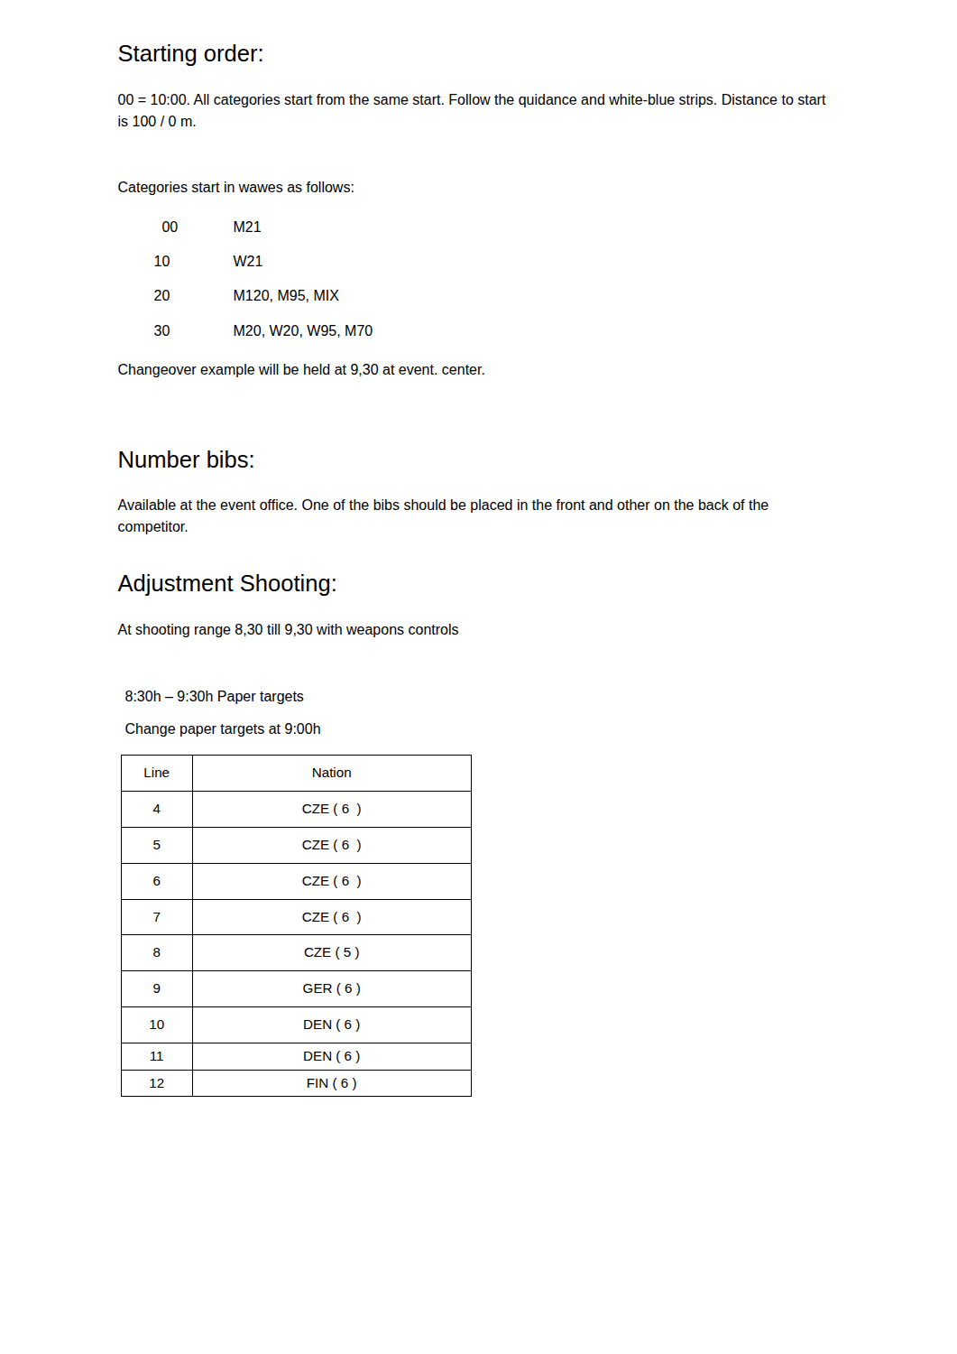Starting order:
00 = 10:00. All categories start from the same start. Follow the quidance and white-blue strips. Distance to start is 100 / 0 m.
Categories start in wawes as follows:
00 M21
10 W21
20 M120, M95, MIX
30 M20, W20, W95, M70
Changeover example will be held at 9,30 at event. center.
Number bibs:
Available at the event office. One of the bibs should be placed in the front and other on the back of the competitor.
Adjustment Shooting:
At shooting range 8,30 till 9,30 with weapons controls
8:30h – 9:30h Paper targets
Change paper targets at 9:00h
| Line | Nation |
| 4 | CZE ( 6 ) |
| 5 | CZE ( 6 ) |
| 6 | CZE ( 6 ) |
| 7 | CZE ( 6 ) |
| 8 | CZE ( 5 ) |
| 9 | GER ( 6 ) |
| 10 | DEN ( 6 ) |
| 11 | DEN ( 6 ) |
| 12 | FIN ( 6 ) |